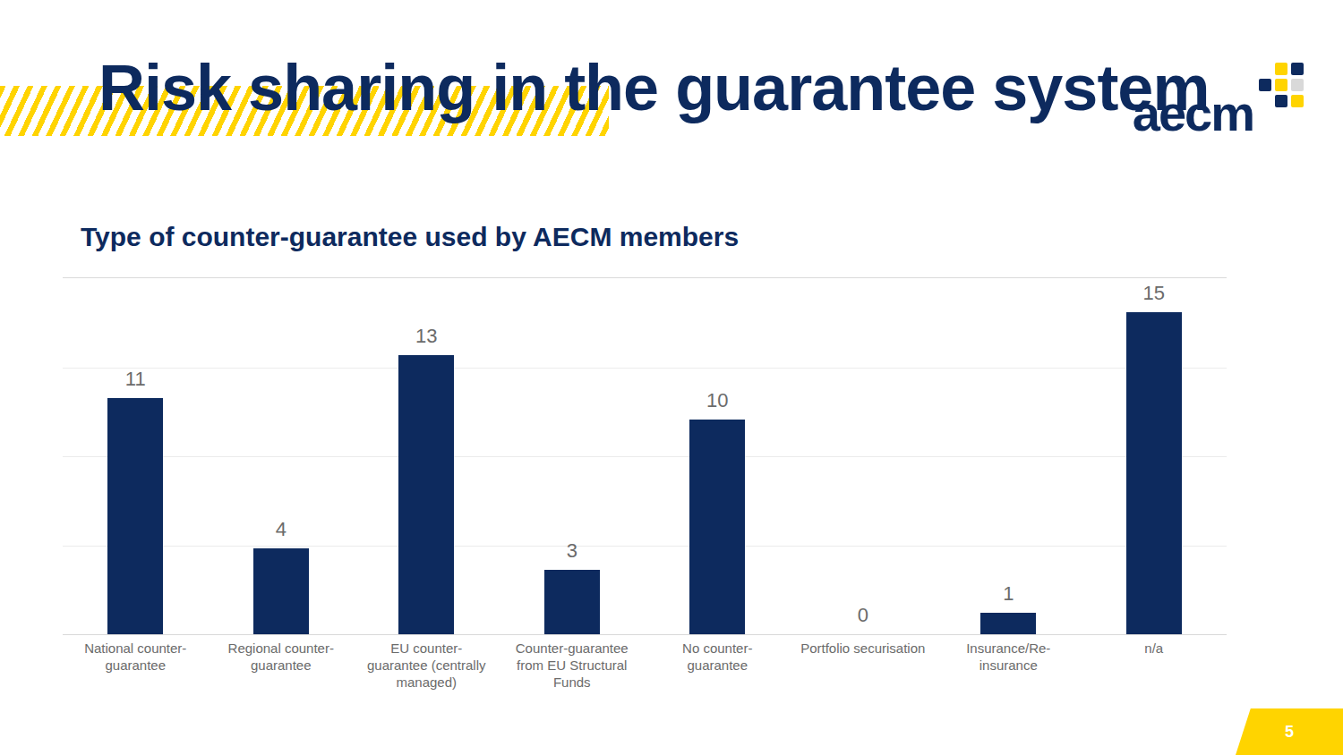Risk sharing in the guarantee system
aecm
Type of counter-guarantee used by AECM members
11
4
13
3
10
0
1
15
National counter-guarantee
Regional counter-guarantee
EU counter-guarantee (centrally managed)
Counter-guarantee from EU Structural Funds
No counter-guarantee
Portfolio securisation
Insurance/Re-insurance
n/a
5